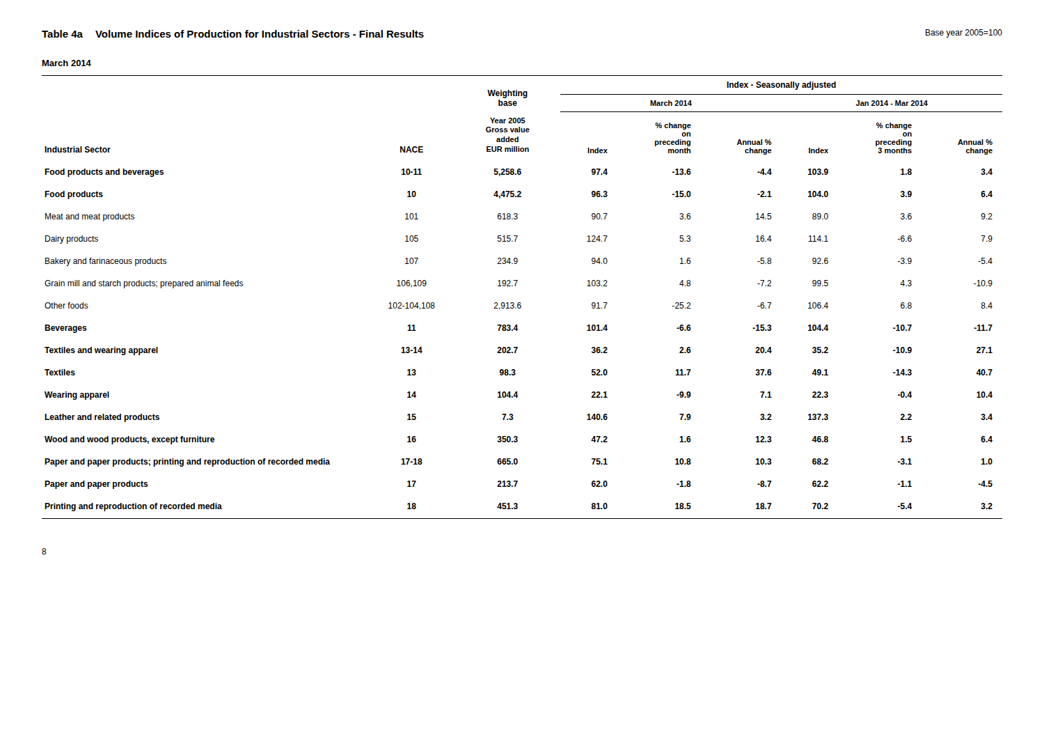Table 4a Volume Indices of Production for Industrial Sectors - Final Results
Base year 2005=100
March 2014
| Industrial Sector | NACE | Weighting base | Index - Seasonally adjusted |
| --- | --- | --- | --- |
| March 2014 | Jan 2014 - Mar 2014 |
| Year 2005 Gross value added EUR million | Index | % change on preceding month | Annual % change | Index | % change on preceding 3 months | Annual % change |
| Food products and beverages | 10-11 | 5,258.6 | 97.4 | -13.6 | -4.4 | 103.9 | 1.8 | 3.4 |
| Food products | 10 | 4,475.2 | 96.3 | -15.0 | -2.1 | 104.0 | 3.9 | 6.4 |
| Meat and meat products | 101 | 618.3 | 90.7 | 3.6 | 14.5 | 89.0 | 3.6 | 9.2 |
| Dairy products | 105 | 515.7 | 124.7 | 5.3 | 16.4 | 114.1 | -6.6 | 7.9 |
| Bakery and farinaceous products | 107 | 234.9 | 94.0 | 1.6 | -5.8 | 92.6 | -3.9 | -5.4 |
| Grain mill and starch products; prepared animal feeds | 106,109 | 192.7 | 103.2 | 4.8 | -7.2 | 99.5 | 4.3 | -10.9 |
| Other foods | 102-104,108 | 2,913.6 | 91.7 | -25.2 | -6.7 | 106.4 | 6.8 | 8.4 |
| Beverages | 11 | 783.4 | 101.4 | -6.6 | -15.3 | 104.4 | -10.7 | -11.7 |
| Textiles and wearing apparel | 13-14 | 202.7 | 36.2 | 2.6 | 20.4 | 35.2 | -10.9 | 27.1 |
| Textiles | 13 | 98.3 | 52.0 | 11.7 | 37.6 | 49.1 | -14.3 | 40.7 |
| Wearing apparel | 14 | 104.4 | 22.1 | -9.9 | 7.1 | 22.3 | -0.4 | 10.4 |
| Leather and related products | 15 | 7.3 | 140.6 | 7.9 | 3.2 | 137.3 | 2.2 | 3.4 |
| Wood and wood products, except furniture | 16 | 350.3 | 47.2 | 1.6 | 12.3 | 46.8 | 1.5 | 6.4 |
| Paper and paper products; printing and reproduction of recorded media | 17-18 | 665.0 | 75.1 | 10.8 | 10.3 | 68.2 | -3.1 | 1.0 |
| Paper and paper products | 17 | 213.7 | 62.0 | -1.8 | -8.7 | 62.2 | -1.1 | -4.5 |
| Printing and reproduction of recorded media | 18 | 451.3 | 81.0 | 18.5 | 18.7 | 70.2 | -5.4 | 3.2 |
8